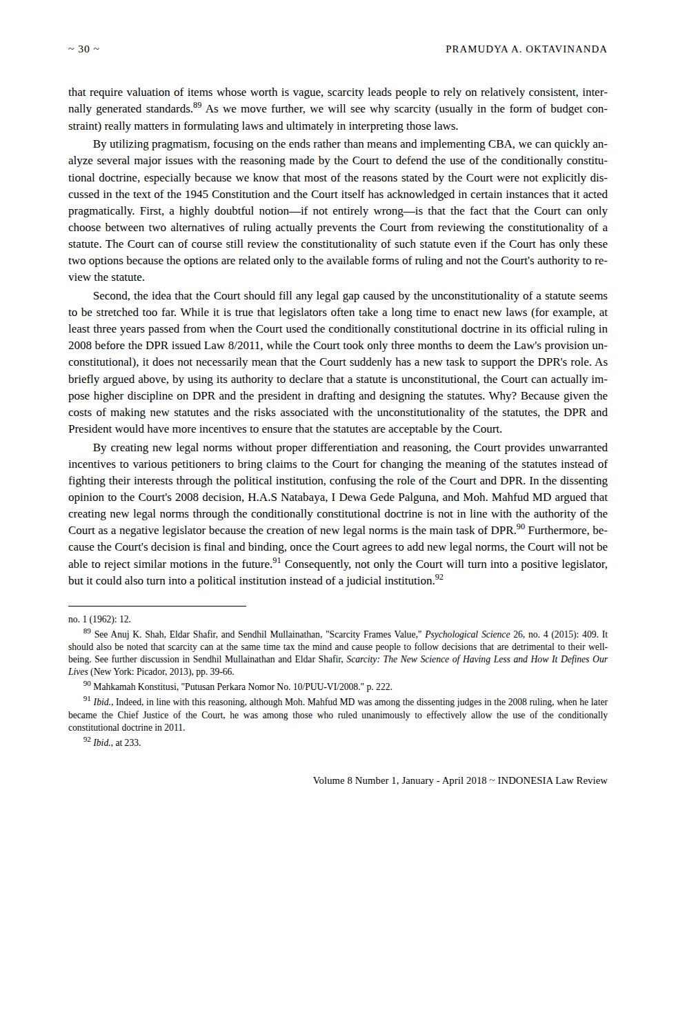~ 30 ~ Pramudya A. Oktavinanda
that require valuation of items whose worth is vague, scarcity leads people to rely on relatively consistent, internally generated standards.89 As we move further, we will see why scarcity (usually in the form of budget constraint) really matters in formulating laws and ultimately in interpreting those laws.
By utilizing pragmatism, focusing on the ends rather than means and implementing CBA, we can quickly analyze several major issues with the reasoning made by the Court to defend the use of the conditionally constitutional doctrine, especially because we know that most of the reasons stated by the Court were not explicitly discussed in the text of the 1945 Constitution and the Court itself has acknowledged in certain instances that it acted pragmatically. First, a highly doubtful notion—if not entirely wrong—is that the fact that the Court can only choose between two alternatives of ruling actually prevents the Court from reviewing the constitutionality of a statute. The Court can of course still review the constitutionality of such statute even if the Court has only these two options because the options are related only to the available forms of ruling and not the Court's authority to review the statute.
Second, the idea that the Court should fill any legal gap caused by the unconstitutionality of a statute seems to be stretched too far. While it is true that legislators often take a long time to enact new laws (for example, at least three years passed from when the Court used the conditionally constitutional doctrine in its official ruling in 2008 before the DPR issued Law 8/2011, while the Court took only three months to deem the Law's provision unconstitutional), it does not necessarily mean that the Court suddenly has a new task to support the DPR's role. As briefly argued above, by using its authority to declare that a statute is unconstitutional, the Court can actually impose higher discipline on DPR and the president in drafting and designing the statutes. Why? Because given the costs of making new statutes and the risks associated with the unconstitutionality of the statutes, the DPR and President would have more incentives to ensure that the statutes are acceptable by the Court.
By creating new legal norms without proper differentiation and reasoning, the Court provides unwarranted incentives to various petitioners to bring claims to the Court for changing the meaning of the statutes instead of fighting their interests through the political institution, confusing the role of the Court and DPR. In the dissenting opinion to the Court's 2008 decision, H.A.S Natabaya, I Dewa Gede Palguna, and Moh. Mahfud MD argued that creating new legal norms through the conditionally constitutional doctrine is not in line with the authority of the Court as a negative legislator because the creation of new legal norms is the main task of DPR.90 Furthermore, because the Court's decision is final and binding, once the Court agrees to add new legal norms, the Court will not be able to reject similar motions in the future.91 Consequently, not only the Court will turn into a positive legislator, but it could also turn into a political institution instead of a judicial institution.92
no. 1 (1962): 12.
89 See Anuj K. Shah, Eldar Shafir, and Sendhil Mullainathan, "Scarcity Frames Value," Psychological Science 26, no. 4 (2015): 409. It should also be noted that scarcity can at the same time tax the mind and cause people to follow decisions that are detrimental to their well-being. See further discussion in Sendhil Mullainathan and Eldar Shafir, Scarcity: The New Science of Having Less and How It Defines Our Lives (New York: Picador, 2013), pp. 39-66.
90 Mahkamah Konstitusi, "Putusan Perkara Nomor No. 10/PUU-VI/2008." p. 222.
91 Ibid., Indeed, in line with this reasoning, although Moh. Mahfud MD was among the dissenting judges in the 2008 ruling, when he later became the Chief Justice of the Court, he was among those who ruled unanimously to effectively allow the use of the conditionally constitutional doctrine in 2011.
92 Ibid., at 233.
Volume 8 Number 1, January - April 2018 ~ INDONESIA Law Review